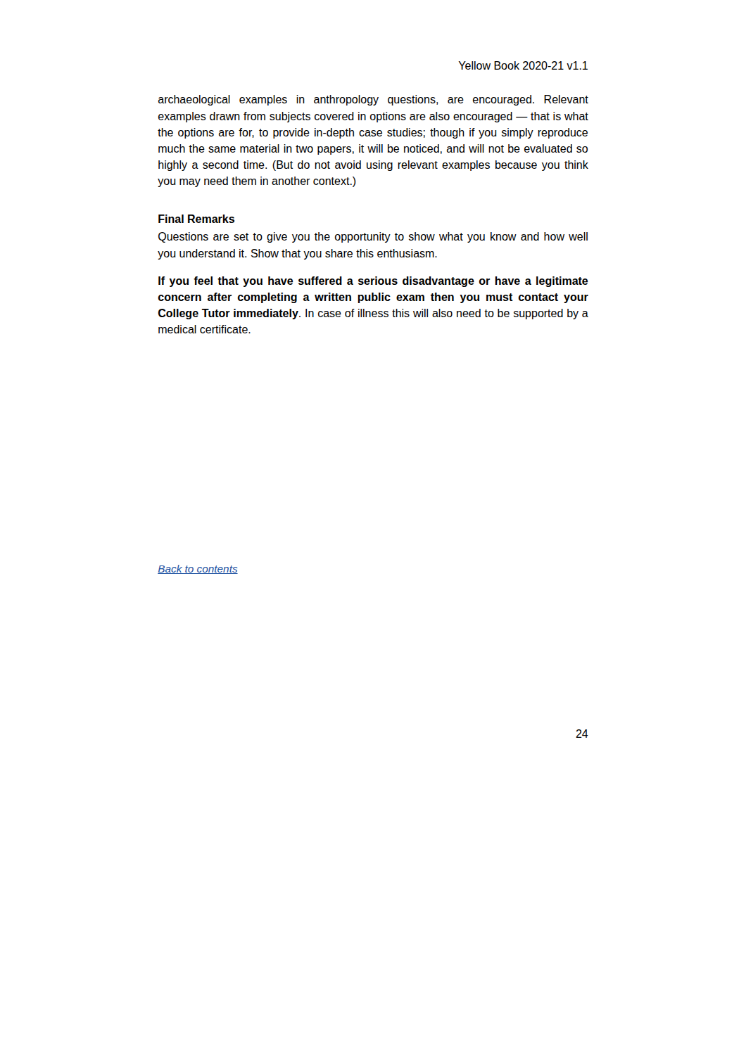Yellow Book 2020-21 v1.1
archaeological examples in anthropology questions, are encouraged. Relevant examples drawn from subjects covered in options are also encouraged — that is what the options are for, to provide in-depth case studies; though if you simply reproduce much the same material in two papers, it will be noticed, and will not be evaluated so highly a second time. (But do not avoid using relevant examples because you think you may need them in another context.)
Final Remarks
Questions are set to give you the opportunity to show what you know and how well you understand it. Show that you share this enthusiasm.
If you feel that you have suffered a serious disadvantage or have a legitimate concern after completing a written public exam then you must contact your College Tutor immediately. In case of illness this will also need to be supported by a medical certificate.
Back to contents
24